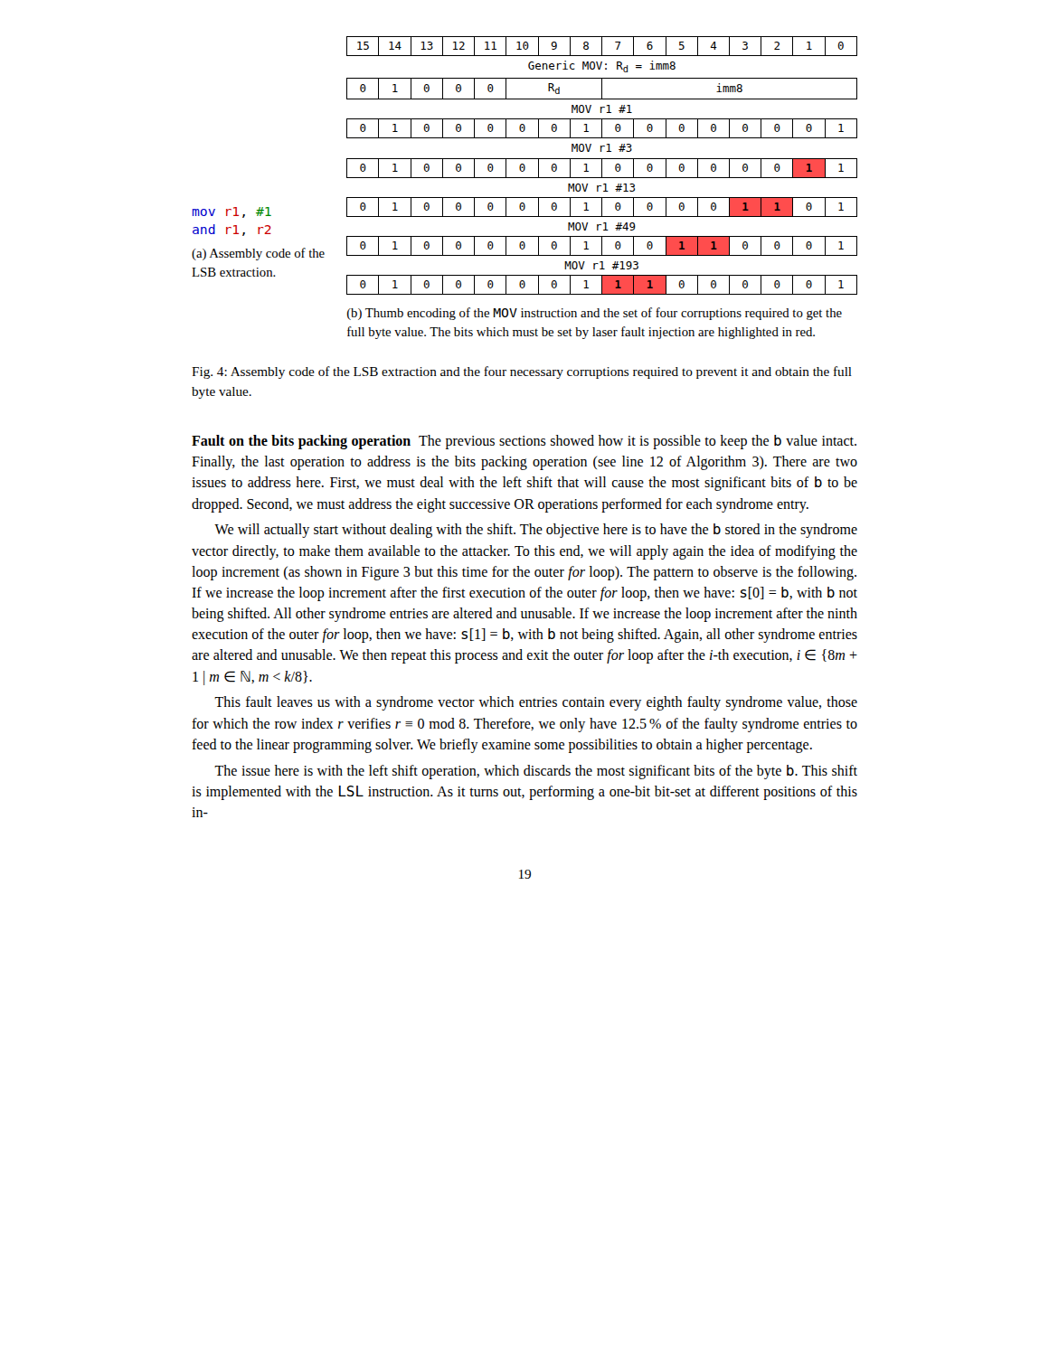mov r1, #1 and r1, r2
(a) Assembly code of the LSB extraction.
| 15 | 14 | 13 | 12 | 11 | 10 | 9 | 8 | 7 | 6 | 5 | 4 | 3 | 2 | 1 | 0 |
| Generic MOV: R d = imm8 |
| 0 | 1 | 0 | 0 | 0 | R d | imm8 |
| MOV r1 #1 |
| 0 | 1 | 0 | 0 | 0 | 0 | 0 | 1 | 0 | 0 | 0 | 0 | 0 | 0 | 0 | 1 |
| MOV r1 #3 |
| 0 | 1 | 0 | 0 | 0 | 0 | 0 | 1 | 0 | 0 | 0 | 0 | 0 | 0 | 1 | 1 |
| MOV r1 #13 |
| 0 | 1 | 0 | 0 | 0 | 0 | 0 | 1 | 0 | 0 | 0 | 0 | 1 | 1 | 0 | 1 |
| MOV r1 #49 |
| 0 | 1 | 0 | 0 | 0 | 0 | 0 | 1 | 0 | 0 | 1 | 1 | 0 | 0 | 0 | 1 |
| MOV r1 #193 |
| 0 | 1 | 0 | 0 | 0 | 0 | 0 | 1 | 1 | 1 | 0 | 0 | 0 | 0 | 0 | 1 |
(b) Thumb encoding of the MOV instruction and the set of four corruptions required to get the full byte value. The bits which must be set by laser fault injection are highlighted in red.
Fig. 4: Assembly code of the LSB extraction and the four necessary corruptions required to prevent it and obtain the full byte value.
Fault on the bits packing operation The previous sections showed how it is possible to keep the b value intact. Finally, the last operation to address is the bits packing operation (see line 12 of Algorithm 3). There are two issues to address here. First, we must deal with the left shift that will cause the most significant bits of b to be dropped. Second, we must address the eight successive OR operations performed for each syndrome entry.
We will actually start without dealing with the shift. The objective here is to have the b stored in the syndrome vector directly, to make them available to the attacker. To this end, we will apply again the idea of modifying the loop increment (as shown in Figure 3 but this time for the outer for loop). The pattern to observe is the following. If we increase the loop increment after the first execution of the outer for loop, then we have: s[0] = b, with b not being shifted. All other syndrome entries are altered and unusable. If we increase the loop increment after the ninth execution of the outer for loop, then we have: s[1] = b, with b not being shifted. Again, all other syndrome entries are altered and unusable. We then repeat this process and exit the outer for loop after the i-th execution, i ∈ {8m + 1 | m ∈ ℕ, m < k/8}.
This fault leaves us with a syndrome vector which entries contain every eighth faulty syndrome value, those for which the row index r verifies r ≡ 0 mod 8. Therefore, we only have 12.5 % of the faulty syndrome entries to feed to the linear programming solver. We briefly examine some possibilities to obtain a higher percentage.
The issue here is with the left shift operation, which discards the most significant bits of the byte b. This shift is implemented with the LSL instruction. As it turns out, performing a one-bit bit-set at different positions of this in-
19